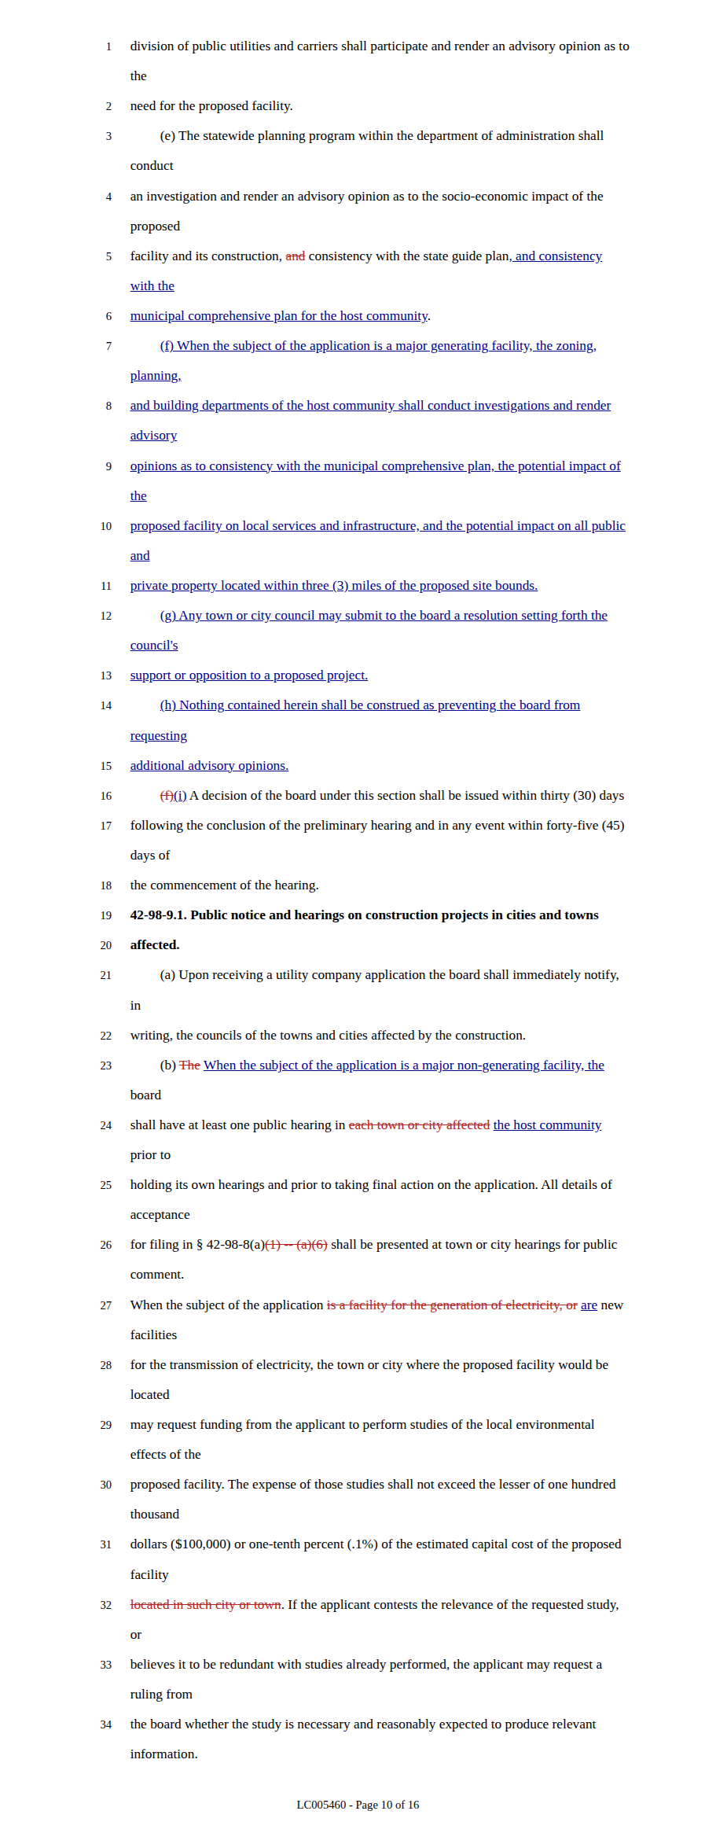1 division of public utilities and carriers shall participate and render an advisory opinion as to the
2 need for the proposed facility.
3 (e) The statewide planning program within the department of administration shall conduct
4 an investigation and render an advisory opinion as to the socio-economic impact of the proposed
5 facility and its construction, and consistency with the state guide plan, and consistency with the
6 municipal comprehensive plan for the host community.
7 (f) When the subject of the application is a major generating facility, the zoning, planning,
8 and building departments of the host community shall conduct investigations and render advisory
9 opinions as to consistency with the municipal comprehensive plan, the potential impact of the
10 proposed facility on local services and infrastructure, and the potential impact on all public and
11 private property located within three (3) miles of the proposed site bounds.
12 (g) Any town or city council may submit to the board a resolution setting forth the council's
13 support or opposition to a proposed project.
14 (h) Nothing contained herein shall be construed as preventing the board from requesting
15 additional advisory opinions.
16 (f)(i) A decision of the board under this section shall be issued within thirty (30) days
17 following the conclusion of the preliminary hearing and in any event within forty-five (45) days of
18 the commencement of the hearing.
1942-98-9.1. Public notice and hearings on construction projects in cities and towns
20 affected.
21 (a) Upon receiving a utility company application the board shall immediately notify, in
22 writing, the councils of the towns and cities affected by the construction.
23 (b) The When the subject of the application is a major non-generating facility, the board
24 shall have at least one public hearing in each town or city affected the host community prior to
25 holding its own hearings and prior to taking final action on the application. All details of acceptance
26 for filing in § 42-98-8(a)(1) -- (a)(6) shall be presented at town or city hearings for public comment.
27 When the subject of the application is a facility for the generation of electricity, or are new facilities
28 for the transmission of electricity, the town or city where the proposed facility would be located
29 may request funding from the applicant to perform studies of the local environmental effects of the
30 proposed facility. The expense of those studies shall not exceed the lesser of one hundred thousand
31 dollars ($100,000) or one-tenth percent (.1%) of the estimated capital cost of the proposed facility
32 located in such city or town. If the applicant contests the relevance of the requested study, or
33 believes it to be redundant with studies already performed, the applicant may request a ruling from
34 the board whether the study is necessary and reasonably expected to produce relevant information.
LC005460 - Page 10 of 16